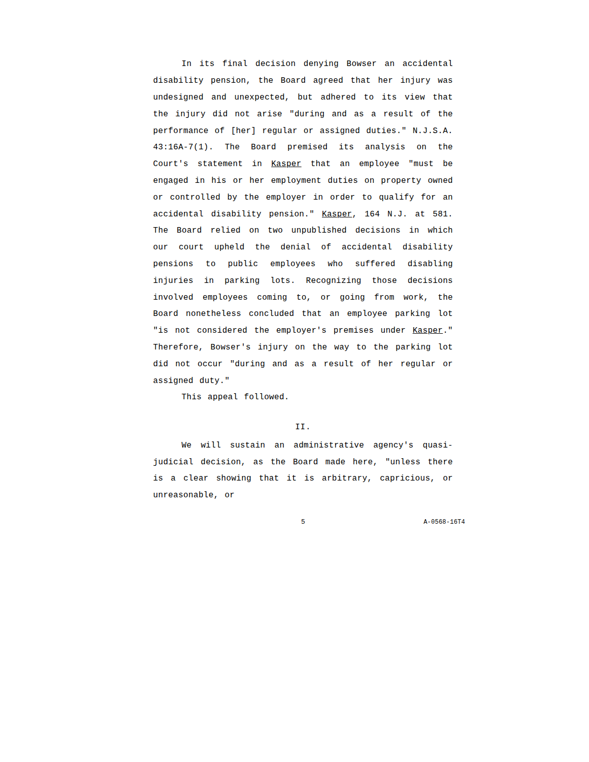In its final decision denying Bowser an accidental disability pension, the Board agreed that her injury was undesigned and unexpected, but adhered to its view that the injury did not arise "during and as a result of the performance of [her] regular or assigned duties." N.J.S.A. 43:16A-7(1). The Board premised its analysis on the Court's statement in Kasper that an employee "must be engaged in his or her employment duties on property owned or controlled by the employer in order to qualify for an accidental disability pension." Kasper, 164 N.J. at 581. The Board relied on two unpublished decisions in which our court upheld the denial of accidental disability pensions to public employees who suffered disabling injuries in parking lots. Recognizing those decisions involved employees coming to, or going from work, the Board nonetheless concluded that an employee parking lot "is not considered the employer's premises under Kasper." Therefore, Bowser's injury on the way to the parking lot did not occur "during and as a result of her regular or assigned duty."
This appeal followed.
II.
We will sustain an administrative agency's quasi-judicial decision, as the Board made here, "unless there is a clear showing that it is arbitrary, capricious, or unreasonable, or
5
A-0568-16T4